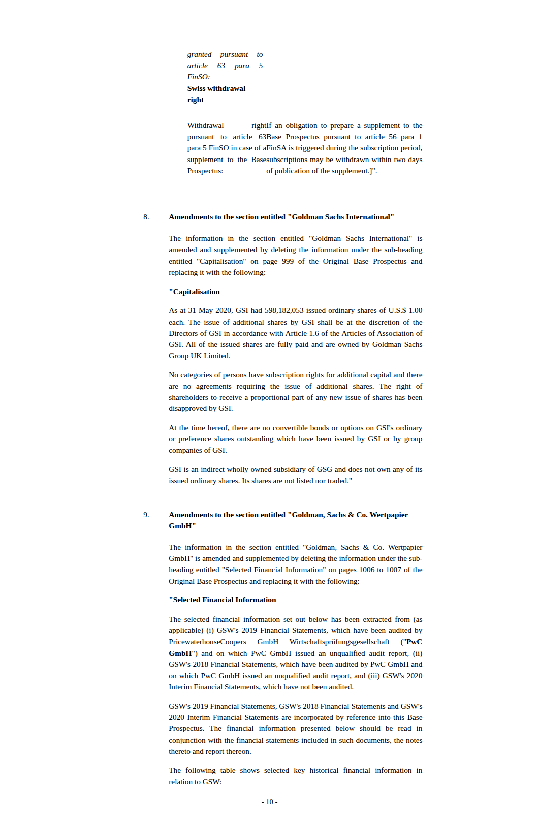granted pursuant to article 63 para 5 FinSO:
Swiss withdrawal right
| Withdrawal right pursuant to article 63 para 5 FinSO in case of a supplement to the Base Prospectus: | If an obligation to prepare a supplement to the Base Prospectus pursuant to article 56 para 1 FinSA is triggered during the subscription period, subscriptions may be withdrawn within two days of publication of the supplement.]". |
8.
Amendments to the section entitled "Goldman Sachs International"
The information in the section entitled "Goldman Sachs International" is amended and supplemented by deleting the information under the sub-heading entitled "Capitalisation" on page 999 of the Original Base Prospectus and replacing it with the following:
"Capitalisation
As at 31 May 2020, GSI had 598,182,053 issued ordinary shares of U.S.$ 1.00 each. The issue of additional shares by GSI shall be at the discretion of the Directors of GSI in accordance with Article 1.6 of the Articles of Association of GSI. All of the issued shares are fully paid and are owned by Goldman Sachs Group UK Limited.
No categories of persons have subscription rights for additional capital and there are no agreements requiring the issue of additional shares. The right of shareholders to receive a proportional part of any new issue of shares has been disapproved by GSI.
At the time hereof, there are no convertible bonds or options on GSI's ordinary or preference shares outstanding which have been issued by GSI or by group companies of GSI.
GSI is an indirect wholly owned subsidiary of GSG and does not own any of its issued ordinary shares. Its shares are not listed nor traded."
9.
Amendments to the section entitled "Goldman, Sachs & Co. Wertpapier GmbH"
The information in the section entitled "Goldman, Sachs & Co. Wertpapier GmbH" is amended and supplemented by deleting the information under the sub-heading entitled "Selected Financial Information" on pages 1006 to 1007 of the Original Base Prospectus and replacing it with the following:
"Selected Financial Information
The selected financial information set out below has been extracted from (as applicable) (i) GSW's 2019 Financial Statements, which have been audited by PricewaterhouseCoopers GmbH Wirtschaftsprüfungsgesellschaft ("PwC GmbH") and on which PwC GmbH issued an unqualified audit report, (ii) GSW's 2018 Financial Statements, which have been audited by PwC GmbH and on which PwC GmbH issued an unqualified audit report, and (iii) GSW's 2020 Interim Financial Statements, which have not been audited.
GSW's 2019 Financial Statements, GSW's 2018 Financial Statements and GSW's 2020 Interim Financial Statements are incorporated by reference into this Base Prospectus. The financial information presented below should be read in conjunction with the financial statements included in such documents, the notes thereto and report thereon.
The following table shows selected key historical financial information in relation to GSW:
- 10 -